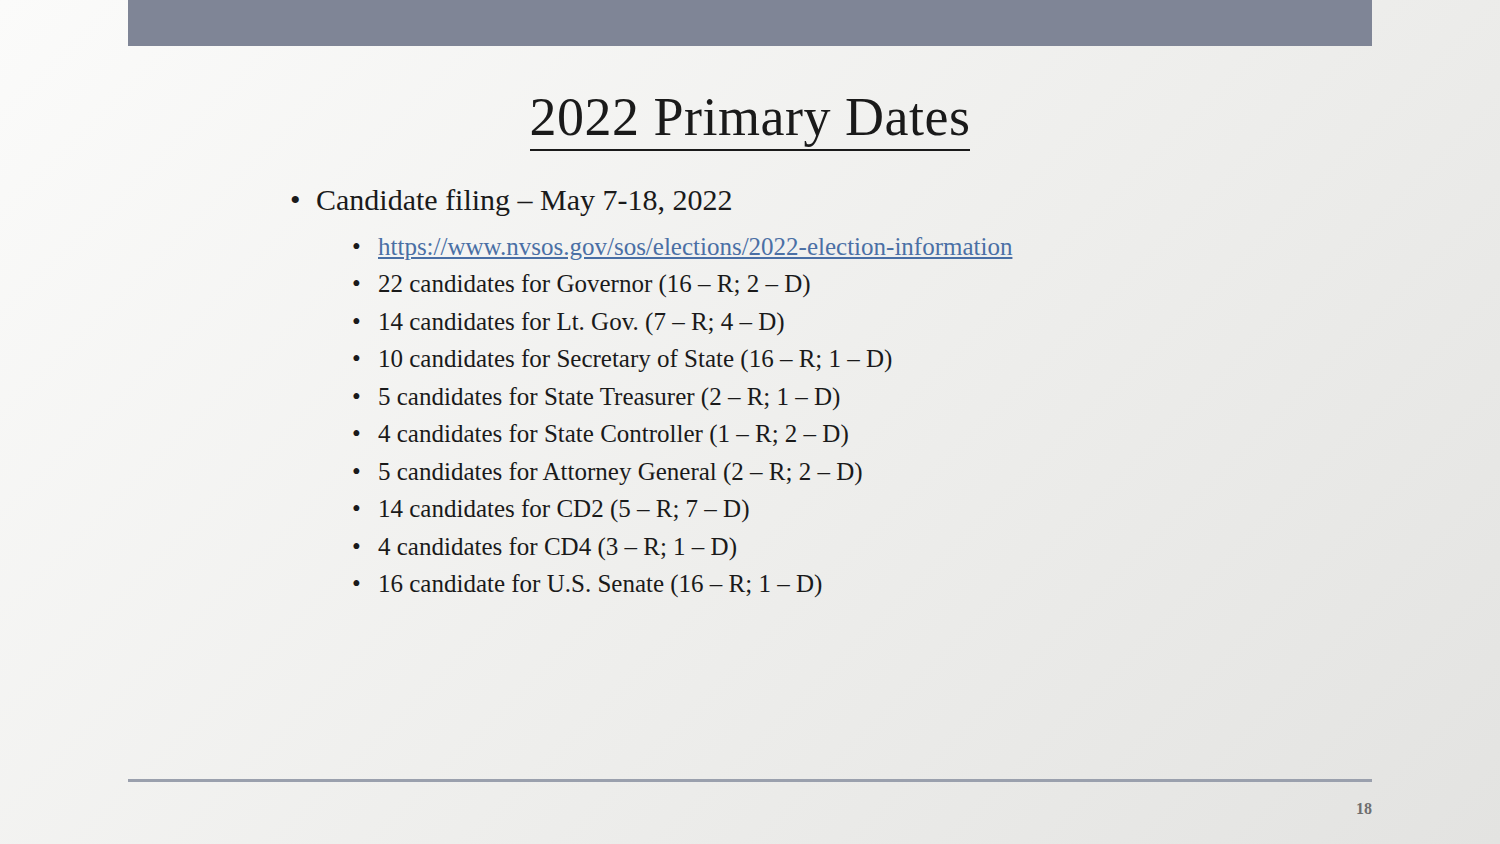2022 Primary Dates
Candidate filing – May 7-18, 2022
https://www.nvsos.gov/sos/elections/2022-election-information
22 candidates for Governor (16 – R; 2 – D)
14 candidates for Lt. Gov. (7 – R; 4 – D)
10 candidates for Secretary of State (16 – R; 1 – D)
5 candidates for State Treasurer (2 – R; 1 – D)
4 candidates for State Controller (1 – R; 2 – D)
5 candidates for Attorney General (2 – R; 2 – D)
14 candidates for CD2 (5 – R; 7 – D)
4 candidates for CD4 (3 – R; 1 – D)
16 candidate for U.S. Senate (16 – R; 1 – D)
18